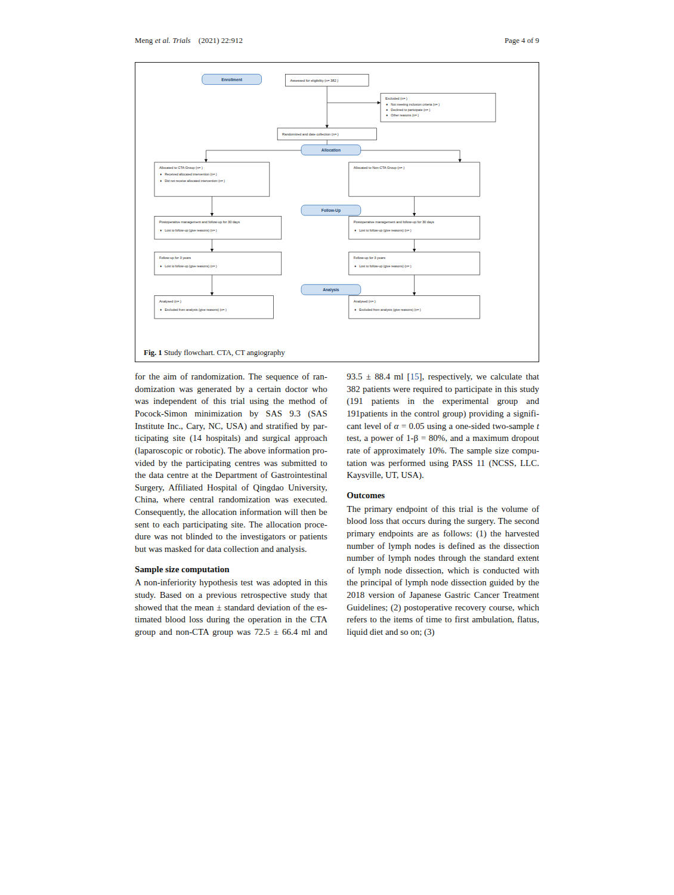Meng et al. Trials (2021) 22:912
Page 4 of 9
Enrollment Assessed for eligibility (n= 382 ) Excluded (n= ) ♦ Not meeting inclusion criteria (n= ) ♦ Declined to participate (n= ) ♦ Other reasons (n= ) Randomized and date collection (n= ) Allocation Allocated to CTA Group (n= ) ♦ Received allocated intervention (n= ) ♦ Did not receive allocated intervention (n= ) Allocated to Non-CTA Group (n= ) Follow-Up Postoperative management and follow-up for 30 days ♦ Lost to follow-up (give reasons) (n= ) Postoperative management and follow-up for 30 days ♦ Lost to follow-up (give reasons) (n= ) Follow-up for 3 years ♦ Lost to follow-up (give reasons) (n= ) Follow-up for 3 years ♦ Lost to follow-up (give reasons) (n= ) Analysis Analysed (n= ) ♦ Excluded from analysis (give reasons) (n= ) Analysed (n= ) ♦ Excluded from analysis (give reasons) (n= )
Fig. 1 Study flowchart. CTA, CT angiography
for the aim of randomization. The sequence of randomization was generated by a certain doctor who was independent of this trial using the method of Pocock-Simon minimization by SAS 9.3 (SAS Institute Inc., Cary, NC, USA) and stratified by participating site (14 hospitals) and surgical approach (laparoscopic or robotic). The above information provided by the participating centres was submitted to the data centre at the Department of Gastrointestinal Surgery, Affiliated Hospital of Qingdao University, China, where central randomization was executed. Consequently, the allocation information will then be sent to each participating site. The allocation procedure was not blinded to the investigators or patients but was masked for data collection and analysis.
Sample size computation
A non-inferiority hypothesis test was adopted in this study. Based on a previous retrospective study that showed that the mean ± standard deviation of the estimated blood loss during the operation in the CTA group and non-CTA group was 72.5 ± 66.4 ml and 93.5 ± 88.4 ml [15], respectively, we calculate that 382 patients were required to participate in this study (191 patients in the experimental group and 191patients in the control group) providing a significant level of α = 0.05 using a one-sided two-sample t test, a power of 1-β = 80%, and a maximum dropout rate of approximately 10%. The sample size computation was performed using PASS 11 (NCSS, LLC. Kaysville, UT, USA).
Outcomes
The primary endpoint of this trial is the volume of blood loss that occurs during the surgery. The second primary endpoints are as follows: (1) the harvested number of lymph nodes is defined as the dissection number of lymph nodes through the standard extent of lymph node dissection, which is conducted with the principal of lymph node dissection guided by the 2018 version of Japanese Gastric Cancer Treatment Guidelines; (2) postoperative recovery course, which refers to the items of time to first ambulation, flatus, liquid diet and so on; (3)